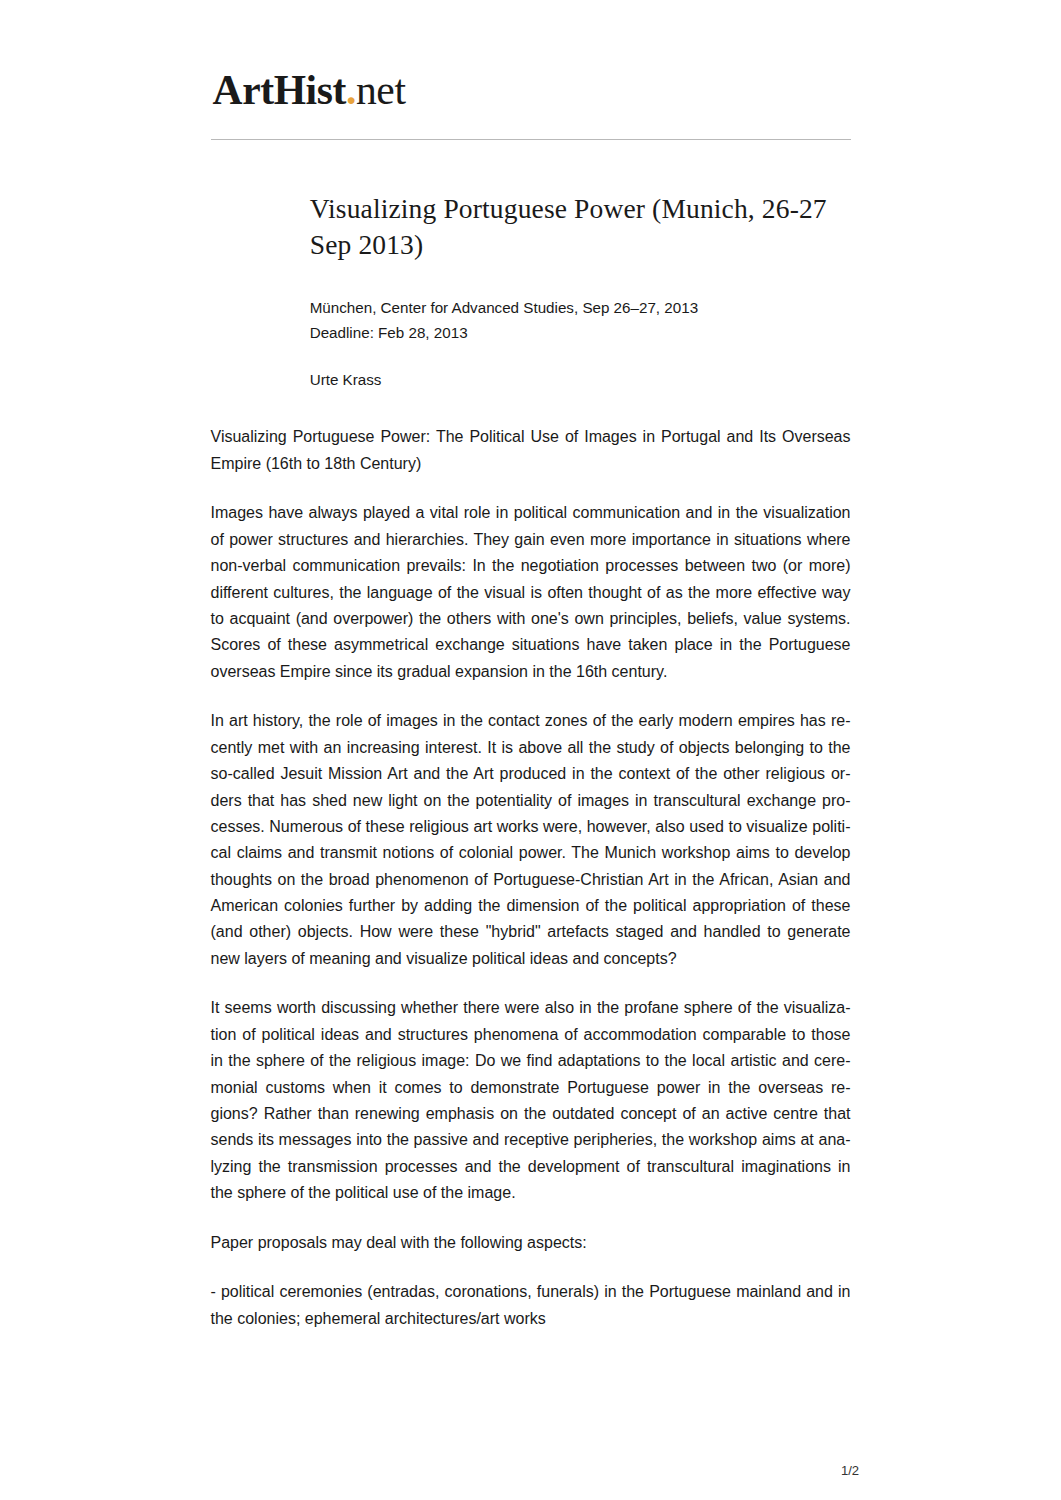ArtHist. net
Visualizing Portuguese Power (Munich, 26-27 Sep 2013)
München, Center for Advanced Studies, Sep 26–27, 2013
Deadline: Feb 28, 2013
Urte Krass
Visualizing Portuguese Power: The Political Use of Images in Portugal and Its Overseas Empire (16th to 18th Century)
Images have always played a vital role in political communication and in the visualization of power structures and hierarchies. They gain even more importance in situations where non-verbal communication prevails: In the negotiation processes between two (or more) different cultures, the language of the visual is often thought of as the more effective way to acquaint (and overpower) the others with one's own principles, beliefs, value systems. Scores of these asymmetrical exchange situations have taken place in the Portuguese overseas Empire since its gradual expansion in the 16th century.
In art history, the role of images in the contact zones of the early modern empires has recently met with an increasing interest. It is above all the study of objects belonging to the so-called Jesuit Mission Art and the Art produced in the context of the other religious orders that has shed new light on the potentiality of images in transcultural exchange processes. Numerous of these religious art works were, however, also used to visualize political claims and transmit notions of colonial power. The Munich workshop aims to develop thoughts on the broad phenomenon of Portuguese-Christian Art in the African, Asian and American colonies further by adding the dimension of the political appropriation of these (and other) objects. How were these "hybrid" artefacts staged and handled to generate new layers of meaning and visualize political ideas and concepts?
It seems worth discussing whether there were also in the profane sphere of the visualization of political ideas and structures phenomena of accommodation comparable to those in the sphere of the religious image: Do we find adaptations to the local artistic and ceremonial customs when it comes to demonstrate Portuguese power in the overseas regions? Rather than renewing emphasis on the outdated concept of an active centre that sends its messages into the passive and receptive peripheries, the workshop aims at analyzing the transmission processes and the development of transcultural imaginations in the sphere of the political use of the image.
Paper proposals may deal with the following aspects:
- political ceremonies (entradas, coronations, funerals) in the Portuguese mainland and in the colonies; ephemeral architectures/art works
1/2